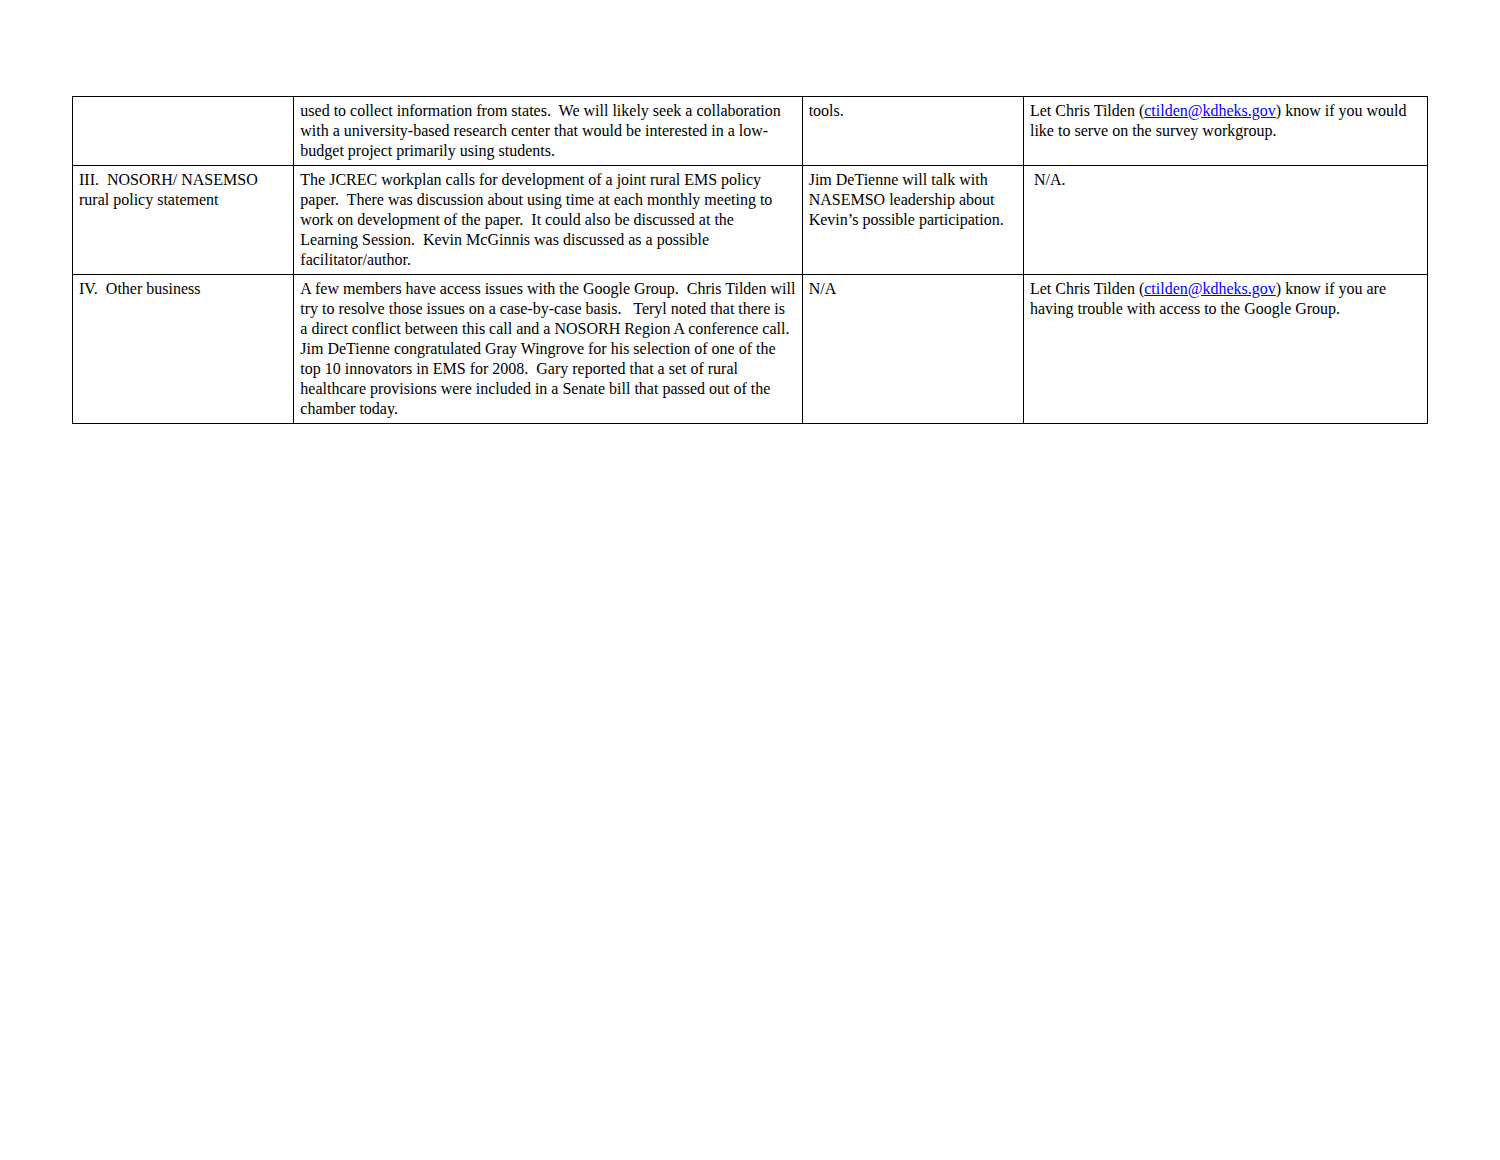| | used to collect information from states. We will likely seek a collaboration with a university-based research center that would be interested in a low-budget project primarily using students. | tools. | Let Chris Tilden ( ctilden@kdheks.gov ) know if you would like to serve on the survey workgroup. |
| III. NOSORH/ NASEMSO rural policy statement | The JCREC workplan calls for development of a joint rural EMS policy paper. There was discussion about using time at each monthly meeting to work on development of the paper. It could also be discussed at the Learning Session. Kevin McGinnis was discussed as a possible facilitator/author. | Jim DeTienne will talk with NASEMSO leadership about Kevin’s possible participation. | N/A. |
| IV. Other business | A few members have access issues with the Google Group. Chris Tilden will try to resolve those issues on a case-by-case basis. Teryl noted that there is a direct conflict between this call and a NOSORH Region A conference call. Jim DeTienne congratulated Gray Wingrove for his selection of one of the top 10 innovators in EMS for 2008. Gary reported that a set of rural healthcare provisions were included in a Senate bill that passed out of the chamber today. | N/A | Let Chris Tilden ( ctilden@kdheks.gov ) know if you are having trouble with access to the Google Group. |